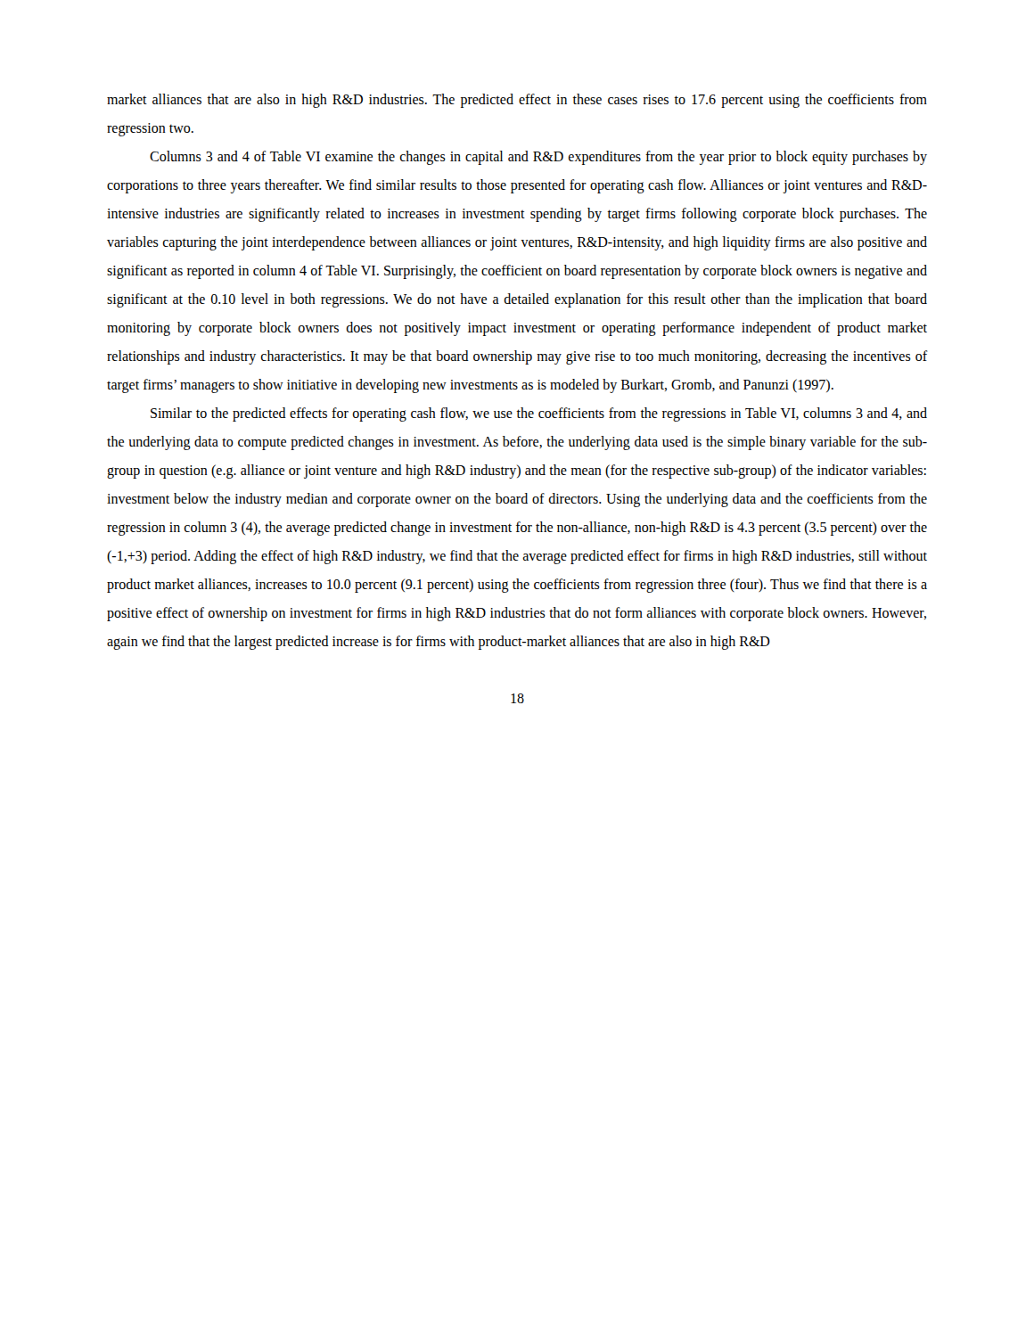market alliances that are also in high R&D industries. The predicted effect in these cases rises to 17.6 percent using the coefficients from regression two.
Columns 3 and 4 of Table VI examine the changes in capital and R&D expenditures from the year prior to block equity purchases by corporations to three years thereafter. We find similar results to those presented for operating cash flow. Alliances or joint ventures and R&D-intensive industries are significantly related to increases in investment spending by target firms following corporate block purchases. The variables capturing the joint interdependence between alliances or joint ventures, R&D-intensity, and high liquidity firms are also positive and significant as reported in column 4 of Table VI. Surprisingly, the coefficient on board representation by corporate block owners is negative and significant at the 0.10 level in both regressions. We do not have a detailed explanation for this result other than the implication that board monitoring by corporate block owners does not positively impact investment or operating performance independent of product market relationships and industry characteristics. It may be that board ownership may give rise to too much monitoring, decreasing the incentives of target firms’ managers to show initiative in developing new investments as is modeled by Burkart, Gromb, and Panunzi (1997).
Similar to the predicted effects for operating cash flow, we use the coefficients from the regressions in Table VI, columns 3 and 4, and the underlying data to compute predicted changes in investment. As before, the underlying data used is the simple binary variable for the sub-group in question (e.g. alliance or joint venture and high R&D industry) and the mean (for the respective sub-group) of the indicator variables: investment below the industry median and corporate owner on the board of directors. Using the underlying data and the coefficients from the regression in column 3 (4), the average predicted change in investment for the non-alliance, non-high R&D is 4.3 percent (3.5 percent) over the (-1,+3) period. Adding the effect of high R&D industry, we find that the average predicted effect for firms in high R&D industries, still without product market alliances, increases to 10.0 percent (9.1 percent) using the coefficients from regression three (four). Thus we find that there is a positive effect of ownership on investment for firms in high R&D industries that do not form alliances with corporate block owners. However, again we find that the largest predicted increase is for firms with product-market alliances that are also in high R&D
18